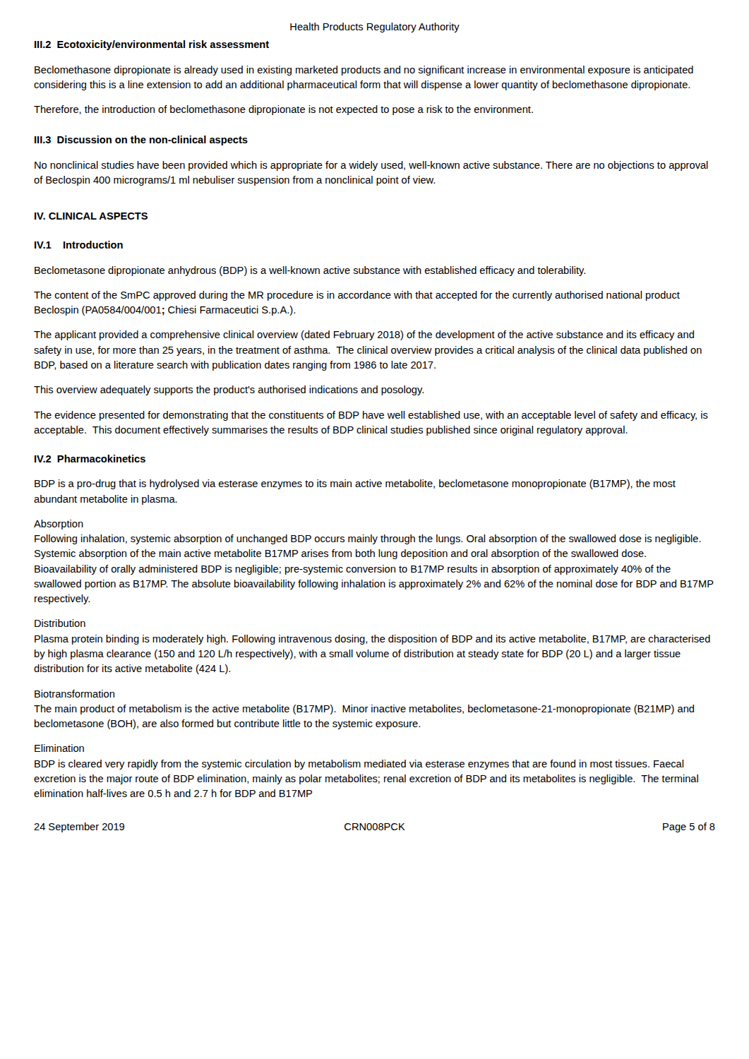Health Products Regulatory Authority
III.2 Ecotoxicity/environmental risk assessment
Beclomethasone dipropionate is already used in existing marketed products and no significant increase in environmental exposure is anticipated considering this is a line extension to add an additional pharmaceutical form that will dispense a lower quantity of beclomethasone dipropionate.
Therefore, the introduction of beclomethasone dipropionate is not expected to pose a risk to the environment.
III.3 Discussion on the non-clinical aspects
No nonclinical studies have been provided which is appropriate for a widely used, well-known active substance. There are no objections to approval of Beclospin 400 micrograms/1 ml nebuliser suspension from a nonclinical point of view.
IV. CLINICAL ASPECTS
IV.1 Introduction
Beclometasone dipropionate anhydrous (BDP) is a well-known active substance with established efficacy and tolerability.
The content of the SmPC approved during the MR procedure is in accordance with that accepted for the currently authorised national product Beclospin (PA0584/004/001; Chiesi Farmaceutici S.p.A.).
The applicant provided a comprehensive clinical overview (dated February 2018) of the development of the active substance and its efficacy and safety in use, for more than 25 years, in the treatment of asthma. The clinical overview provides a critical analysis of the clinical data published on BDP, based on a literature search with publication dates ranging from 1986 to late 2017.
This overview adequately supports the product's authorised indications and posology.
The evidence presented for demonstrating that the constituents of BDP have well established use, with an acceptable level of safety and efficacy, is acceptable. This document effectively summarises the results of BDP clinical studies published since original regulatory approval.
IV.2 Pharmacokinetics
BDP is a pro-drug that is hydrolysed via esterase enzymes to its main active metabolite, beclometasone monopropionate (B17MP), the most abundant metabolite in plasma.
Absorption
Following inhalation, systemic absorption of unchanged BDP occurs mainly through the lungs. Oral absorption of the swallowed dose is negligible. Systemic absorption of the main active metabolite B17MP arises from both lung deposition and oral absorption of the swallowed dose. Bioavailability of orally administered BDP is negligible; pre-systemic conversion to B17MP results in absorption of approximately 40% of the swallowed portion as B17MP. The absolute bioavailability following inhalation is approximately 2% and 62% of the nominal dose for BDP and B17MP respectively.
Distribution
Plasma protein binding is moderately high. Following intravenous dosing, the disposition of BDP and its active metabolite, B17MP, are characterised by high plasma clearance (150 and 120 L/h respectively), with a small volume of distribution at steady state for BDP (20 L) and a larger tissue distribution for its active metabolite (424 L).
Biotransformation
The main product of metabolism is the active metabolite (B17MP). Minor inactive metabolites, beclometasone-21-monopropionate (B21MP) and beclometasone (BOH), are also formed but contribute little to the systemic exposure.
Elimination
BDP is cleared very rapidly from the systemic circulation by metabolism mediated via esterase enzymes that are found in most tissues. Faecal excretion is the major route of BDP elimination, mainly as polar metabolites; renal excretion of BDP and its metabolites is negligible. The terminal elimination half-lives are 0.5 h and 2.7 h for BDP and B17MP
24 September 2019 CRN008PCK Page 5 of 8